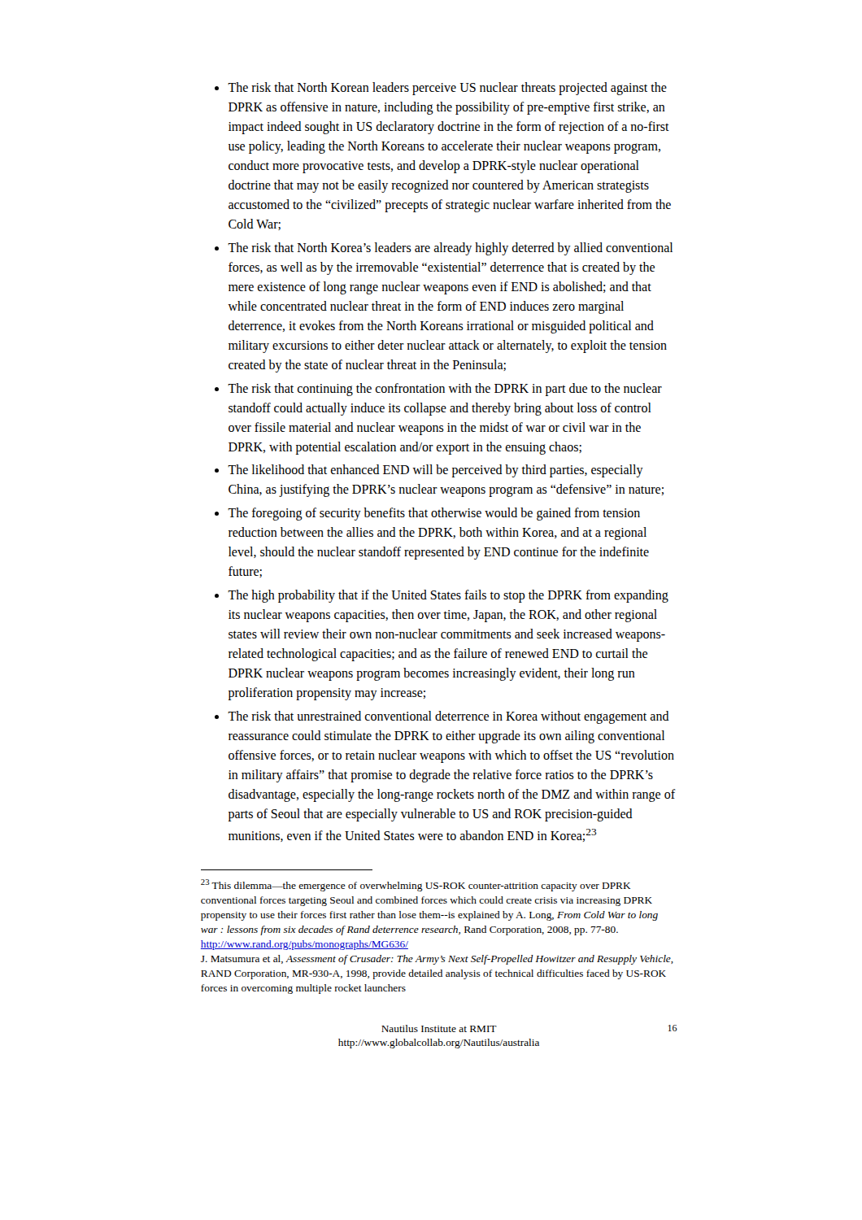The risk that North Korean leaders perceive US nuclear threats projected against the DPRK as offensive in nature, including the possibility of pre-emptive first strike, an impact indeed sought in US declaratory doctrine in the form of rejection of a no-first use policy, leading the North Koreans to accelerate their nuclear weapons program, conduct more provocative tests, and develop a DPRK-style nuclear operational doctrine that may not be easily recognized nor countered by American strategists accustomed to the “civilized” precepts of strategic nuclear warfare inherited from the Cold War;
The risk that North Korea’s leaders are already highly deterred by allied conventional forces, as well as by the irremovable “existential” deterrence that is created by the mere existence of long range nuclear weapons even if END is abolished; and that while concentrated nuclear threat in the form of END induces zero marginal deterrence, it evokes from the North Koreans irrational or misguided political and military excursions to either deter nuclear attack or alternately, to exploit the tension created by the state of nuclear threat in the Peninsula;
The risk that continuing the confrontation with the DPRK in part due to the nuclear standoff could actually induce its collapse and thereby bring about loss of control over fissile material and nuclear weapons in the midst of war or civil war in the DPRK, with potential escalation and/or export in the ensuing chaos;
The likelihood that enhanced END will be perceived by third parties, especially China, as justifying the DPRK’s nuclear weapons program as “defensive” in nature;
The foregoing of security benefits that otherwise would be gained from tension reduction between the allies and the DPRK, both within Korea, and at a regional level, should the nuclear standoff represented by END continue for the indefinite future;
The high probability that if the United States fails to stop the DPRK from expanding its nuclear weapons capacities, then over time, Japan, the ROK, and other regional states will review their own non-nuclear commitments and seek increased weapons-related technological capacities; and as the failure of renewed END to curtail the DPRK nuclear weapons program becomes increasingly evident, their long run proliferation propensity may increase;
The risk that unrestrained conventional deterrence in Korea without engagement and reassurance could stimulate the DPRK to either upgrade its own ailing conventional offensive forces, or to retain nuclear weapons with which to offset the US “revolution in military affairs” that promise to degrade the relative force ratios to the DPRK’s disadvantage, especially the long-range rockets north of the DMZ and within range of parts of Seoul that are especially vulnerable to US and ROK precision-guided munitions, even if the United States were to abandon END in Korea;23
23 This dilemma—the emergence of overwhelming US-ROK counter-attrition capacity over DPRK conventional forces targeting Seoul and combined forces which could create crisis via increasing DPRK propensity to use their forces first rather than lose them--is explained by A. Long, From Cold War to long war : lessons from six decades of Rand deterrence research, Rand Corporation, 2008, pp. 77-80.
http://www.rand.org/pubs/monographs/MG636/
J. Matsumura et al, Assessment of Crusader: The Army’s Next Self-Propelled Howitzer and Resupply Vehicle, RAND Corporation, MR-930-A, 1998, provide detailed analysis of technical difficulties faced by US-ROK forces in overcoming multiple rocket launchers
16 Nautilus Institute at RMIT
http://www.globalcollab.org/Nautilus/australia